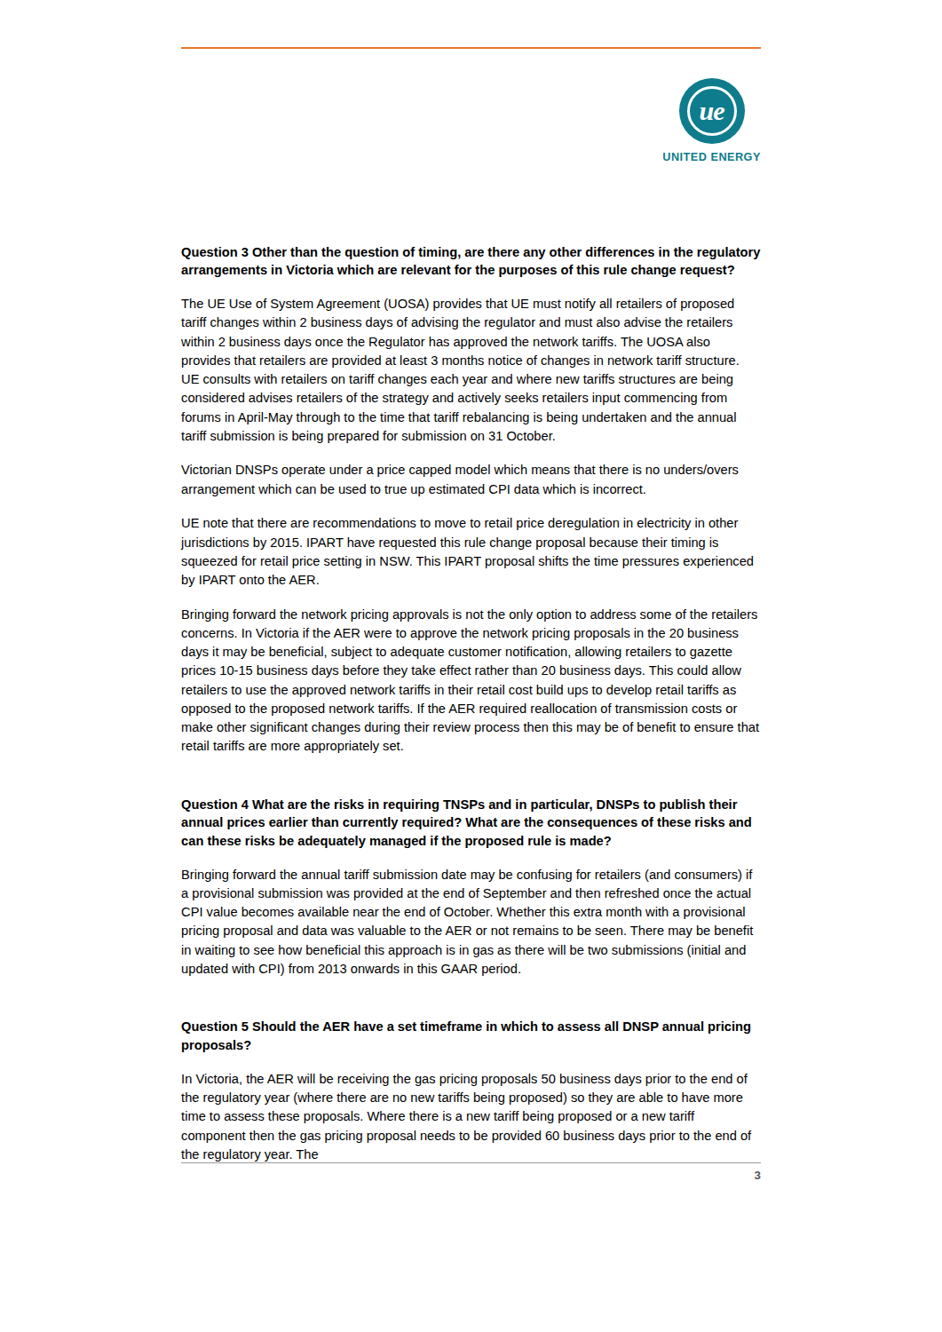UNITED ENERGY
Question 3 Other than the question of timing, are there any other differences in the regulatory arrangements in Victoria which are relevant for the purposes of this rule change request?
The UE Use of System Agreement (UOSA) provides that UE must notify all retailers of proposed tariff changes within 2 business days of advising the regulator and must also advise the retailers within 2 business days once the Regulator has approved the network tariffs. The UOSA also provides that retailers are provided at least 3 months notice of changes in network tariff structure. UE consults with retailers on tariff changes each year and where new tariffs structures are being considered advises retailers of the strategy and actively seeks retailers input commencing from forums in April-May through to the time that tariff rebalancing is being undertaken and the annual tariff submission is being prepared for submission on 31 October.
Victorian DNSPs operate under a price capped model which means that there is no unders/overs arrangement which can be used to true up estimated CPI data which is incorrect.
UE note that there are recommendations to move to retail price deregulation in electricity in other jurisdictions by 2015. IPART have requested this rule change proposal because their timing is squeezed for retail price setting in NSW. This IPART proposal shifts the time pressures experienced by IPART onto the AER.
Bringing forward the network pricing approvals is not the only option to address some of the retailers concerns. In Victoria if the AER were to approve the network pricing proposals in the 20 business days it may be beneficial, subject to adequate customer notification, allowing retailers to gazette prices 10-15 business days before they take effect rather than 20 business days. This could allow retailers to use the approved network tariffs in their retail cost build ups to develop retail tariffs as opposed to the proposed network tariffs. If the AER required reallocation of transmission costs or make other significant changes during their review process then this may be of benefit to ensure that retail tariffs are more appropriately set.
Question 4 What are the risks in requiring TNSPs and in particular, DNSPs to publish their annual prices earlier than currently required? What are the consequences of these risks and can these risks be adequately managed if the proposed rule is made?
Bringing forward the annual tariff submission date may be confusing for retailers (and consumers) if a provisional submission was provided at the end of September and then refreshed once the actual CPI value becomes available near the end of October. Whether this extra month with a provisional pricing proposal and data was valuable to the AER or not remains to be seen. There may be benefit in waiting to see how beneficial this approach is in gas as there will be two submissions (initial and updated with CPI) from 2013 onwards in this GAAR period.
Question 5 Should the AER have a set timeframe in which to assess all DNSP annual pricing proposals?
In Victoria, the AER will be receiving the gas pricing proposals 50 business days prior to the end of the regulatory year (where there are no new tariffs being proposed) so they are able to have more time to assess these proposals. Where there is a new tariff being proposed or a new tariff component then the gas pricing proposal needs to be provided 60 business days prior to the end of the regulatory year. The
3